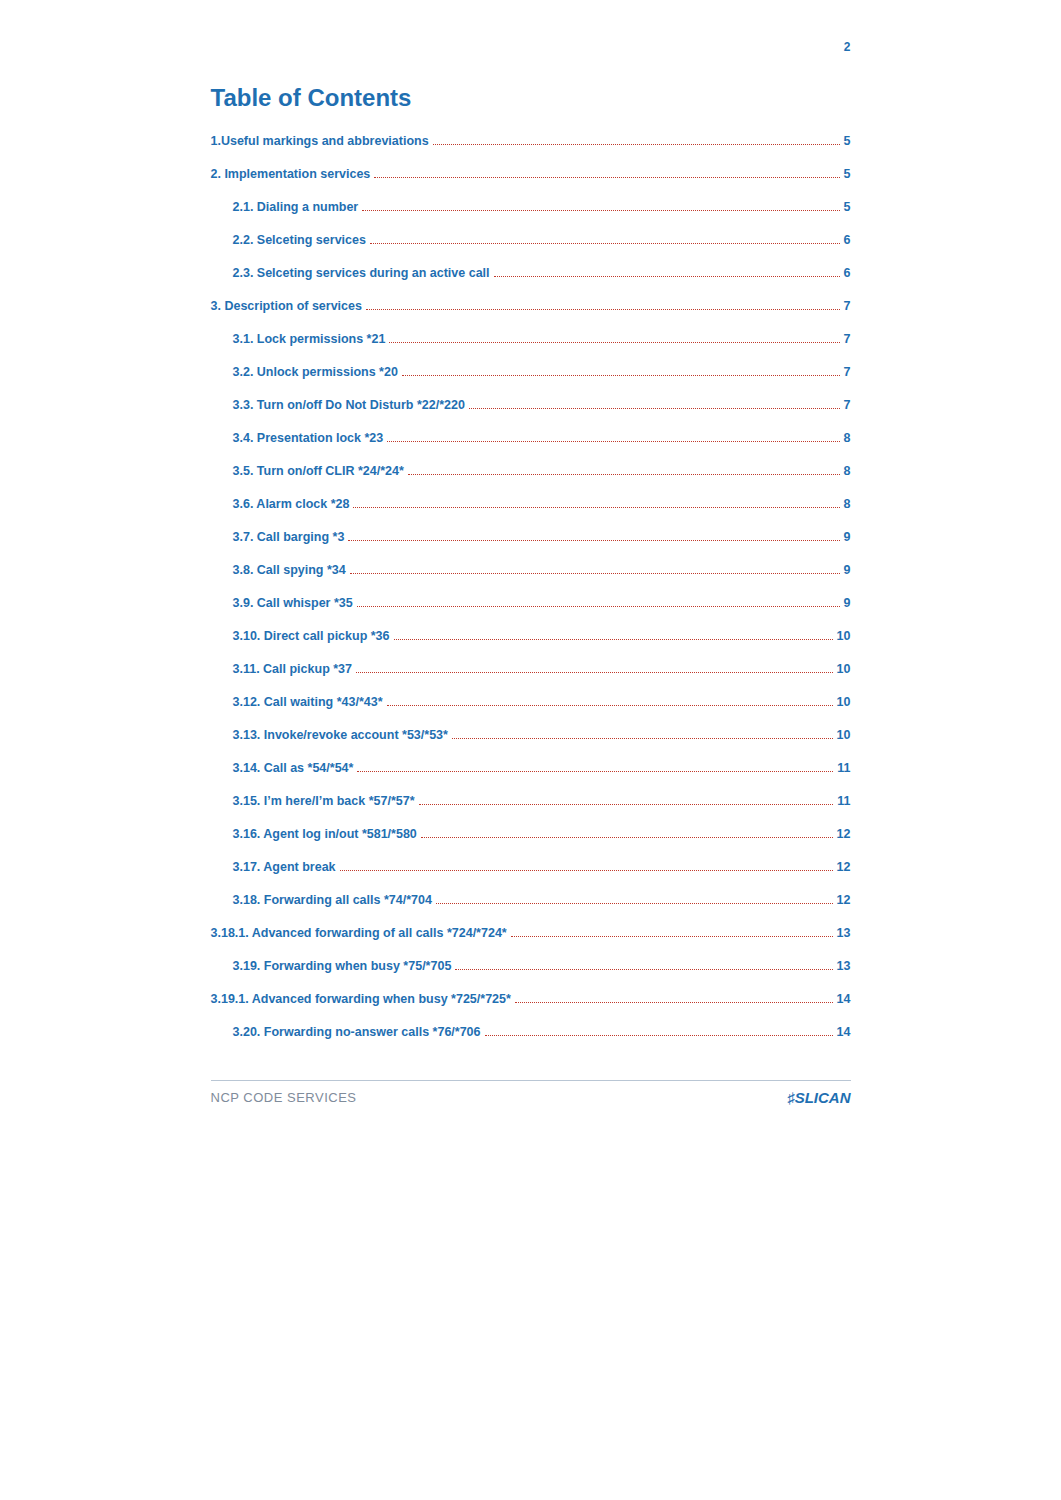2
Table of Contents
1.Useful markings and abbreviations 5
2. Implementation services 5
2.1. Dialing a number 5
2.2. Selceting services 6
2.3. Selceting services during an active call 6
3. Description of services 7
3.1. Lock permissions *21 7
3.2. Unlock permissions *20 7
3.3. Turn on/off Do Not Disturb *22/*220 7
3.4. Presentation lock *23 8
3.5. Turn on/off CLIR *24/*24* 8
3.6. Alarm clock *28 8
3.7. Call barging *3 9
3.8. Call spying *34 9
3.9. Call whisper *35 9
3.10. Direct call pickup *36 10
3.11. Call pickup *37 10
3.12. Call waiting *43/*43* 10
3.13. Invoke/revoke account *53/*53* 10
3.14. Call as *54/*54* 11
3.15. I’m here/I’m back *57/*57* 11
3.16. Agent log in/out *581/*580 12
3.17. Agent break 12
3.18. Forwarding all calls *74/*704 12
3.18.1. Advanced forwarding of all calls *724/*724* 13
3.19. Forwarding when busy *75/*705 13
3.19.1. Advanced forwarding when busy *725/*725* 14
3.20. Forwarding no-answer calls *76/*706 14
NCP CODE SERVICES
♯SLICAN